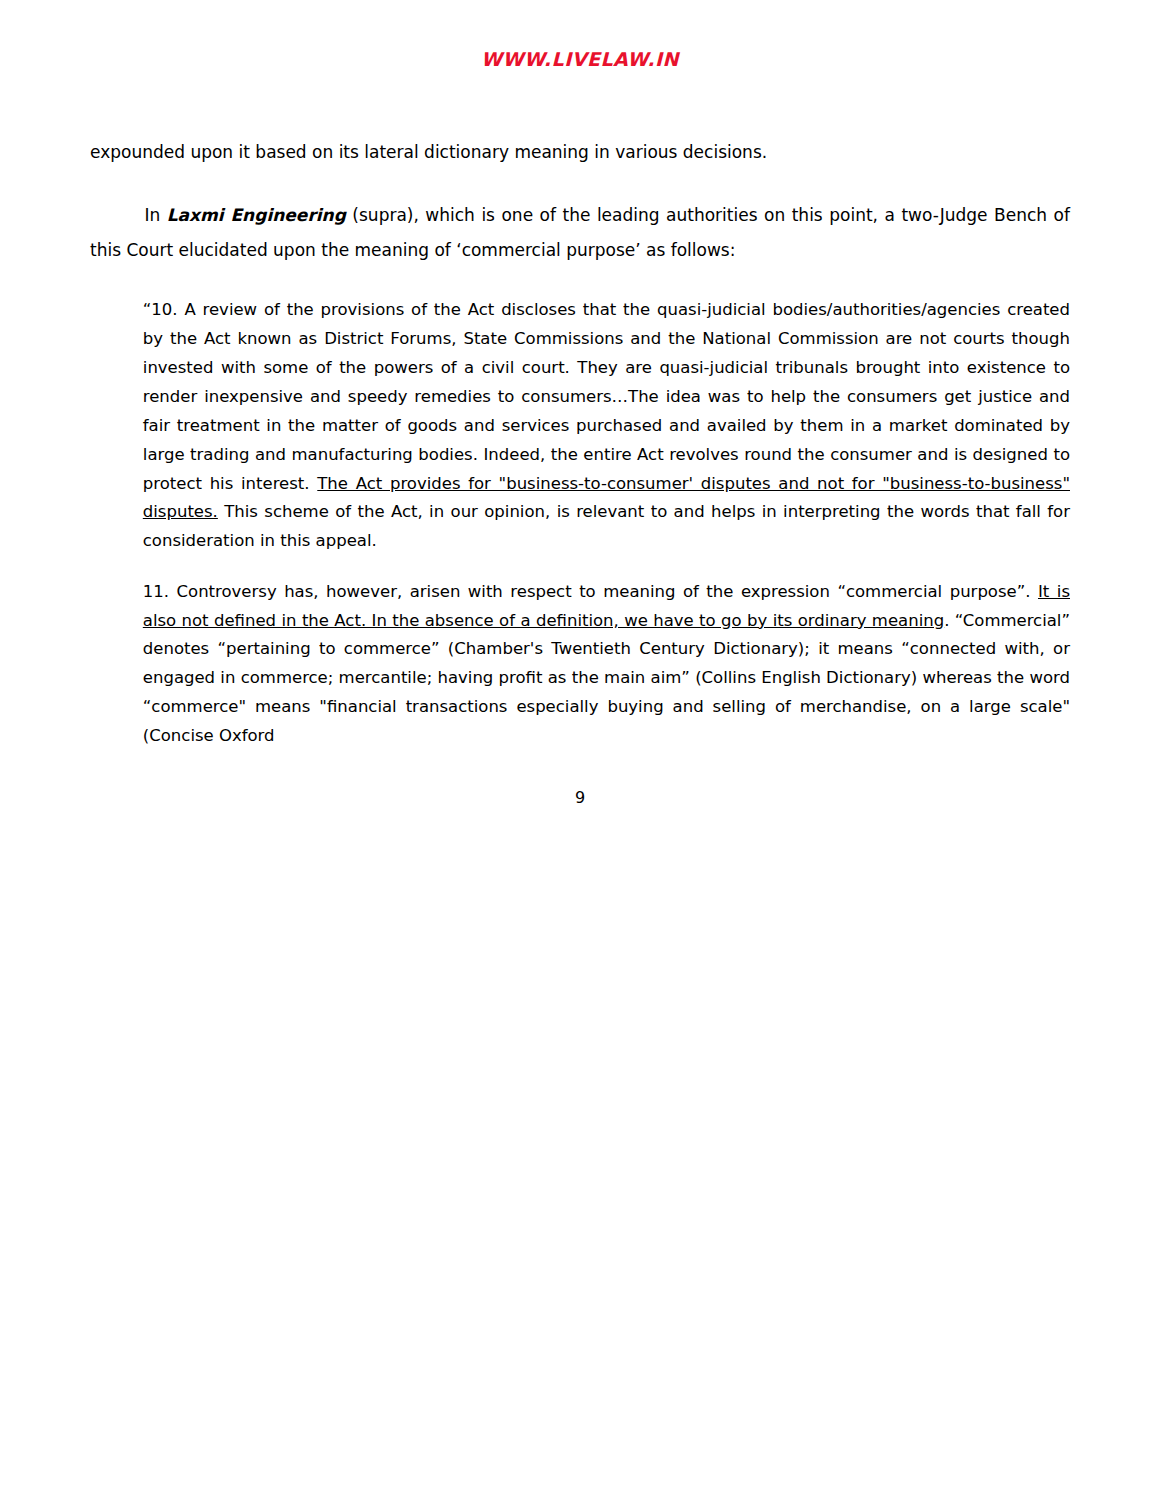WWW.LIVELAW.IN
expounded upon it based on its lateral dictionary meaning in various decisions.
In Laxmi Engineering (supra), which is one of the leading authorities on this point, a two-Judge Bench of this Court elucidated upon the meaning of ‘commercial purpose’ as follows:
“10. A review of the provisions of the Act discloses that the quasi-judicial bodies/authorities/agencies created by the Act known as District Forums, State Commissions and the National Commission are not courts though invested with some of the powers of a civil court. They are quasi-judicial tribunals brought into existence to render inexpensive and speedy remedies to consumers…The idea was to help the consumers get justice and fair treatment in the matter of goods and services purchased and availed by them in a market dominated by large trading and manufacturing bodies. Indeed, the entire Act revolves round the consumer and is designed to protect his interest. The Act provides for "business-to-consumer' disputes and not for "business-to-business" disputes. This scheme of the Act, in our opinion, is relevant to and helps in interpreting the words that fall for consideration in this appeal.
11. Controversy has, however, arisen with respect to meaning of the expression “commercial purpose”. It is also not defined in the Act. In the absence of a definition, we have to go by its ordinary meaning. “Commercial” denotes “pertaining to commerce” (Chamber's Twentieth Century Dictionary); it means “connected with, or engaged in commerce; mercantile; having profit as the main aim” (Collins English Dictionary) whereas the word “commerce" means "financial transactions especially buying and selling of merchandise, on a large scale" (Concise Oxford
9